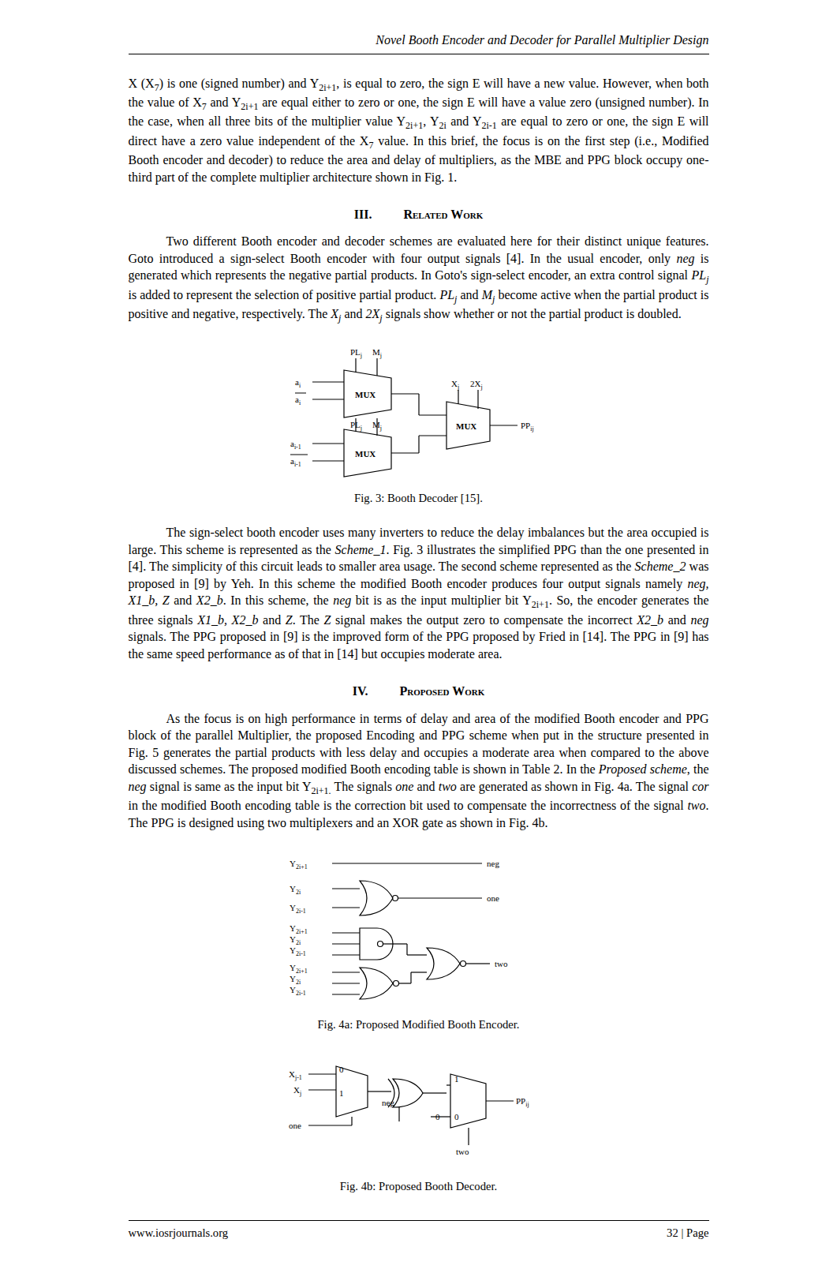Novel Booth Encoder and Decoder for Parallel Multiplier Design
X (X7) is one (signed number) and Y2i+1, is equal to zero, the sign E will have a new value. However, when both the value of X7 and Y2i+1 are equal either to zero or one, the sign E will have a value zero (unsigned number). In the case, when all three bits of the multiplier value Y2i+1, Y2i and Y2i-1 are equal to zero or one, the sign E will direct have a zero value independent of the X7 value. In this brief, the focus is on the first step (i.e., Modified Booth encoder and decoder) to reduce the area and delay of multipliers, as the MBE and PPG block occupy one-third part of the complete multiplier architecture shown in Fig. 1.
III. Related Work
Two different Booth encoder and decoder schemes are evaluated here for their distinct unique features. Goto introduced a sign-select Booth encoder with four output signals [4]. In the usual encoder, only neg is generated which represents the negative partial products. In Goto's sign-select encoder, an extra control signal PLj is added to represent the selection of positive partial product. PLj and Mj become active when the partial product is positive and negative, respectively. The Xj and 2Xj signals show whether or not the partial product is doubled.
ai ai ai-1 ai-1 PLj Mj PLj Mj Xj 2Xj MUX MUX MUX PPij
Fig. 3: Booth Decoder [15].
The sign-select booth encoder uses many inverters to reduce the delay imbalances but the area occupied is large. This scheme is represented as the Scheme_1. Fig. 3 illustrates the simplified PPG than the one presented in [4]. The simplicity of this circuit leads to smaller area usage. The second scheme represented as the Scheme_2 was proposed in [9] by Yeh. In this scheme the modified Booth encoder produces four output signals namely neg, X1_b, Z and X2_b. In this scheme, the neg bit is as the input multiplier bit Y2i+1. So, the encoder generates the three signals X1_b, X2_b and Z. The Z signal makes the output zero to compensate the incorrect X2_b and neg signals. The PPG proposed in [9] is the improved form of the PPG proposed by Fried in [14]. The PPG in [9] has the same speed performance as of that in [14] but occupies moderate area.
IV. Proposed Work
As the focus is on high performance in terms of delay and area of the modified Booth encoder and PPG block of the parallel Multiplier, the proposed Encoding and PPG scheme when put in the structure presented in Fig. 5 generates the partial products with less delay and occupies a moderate area when compared to the above discussed schemes. The proposed modified Booth encoding table is shown in Table 2. In the Proposed scheme, the neg signal is same as the input bit Y2i+1. The signals one and two are generated as shown in Fig. 4a. The signal cor in the modified Booth encoding table is the correction bit used to compensate the incorrectness of the signal two. The PPG is designed using two multiplexers and an XOR gate as shown in Fig. 4b.
Y2i+1 Y2i Y2i-1 Y2i+1 Y2i Y2i-1 Y2i+1 Y2i Y2i-1 neg one two
Fig. 4a: Proposed Modified Booth Encoder.
Xj-1 Xj 0 1 one neg 1 0 0 two PPij
Fig. 4b: Proposed Booth Decoder.
www.iosrjournals.org 32 | Page